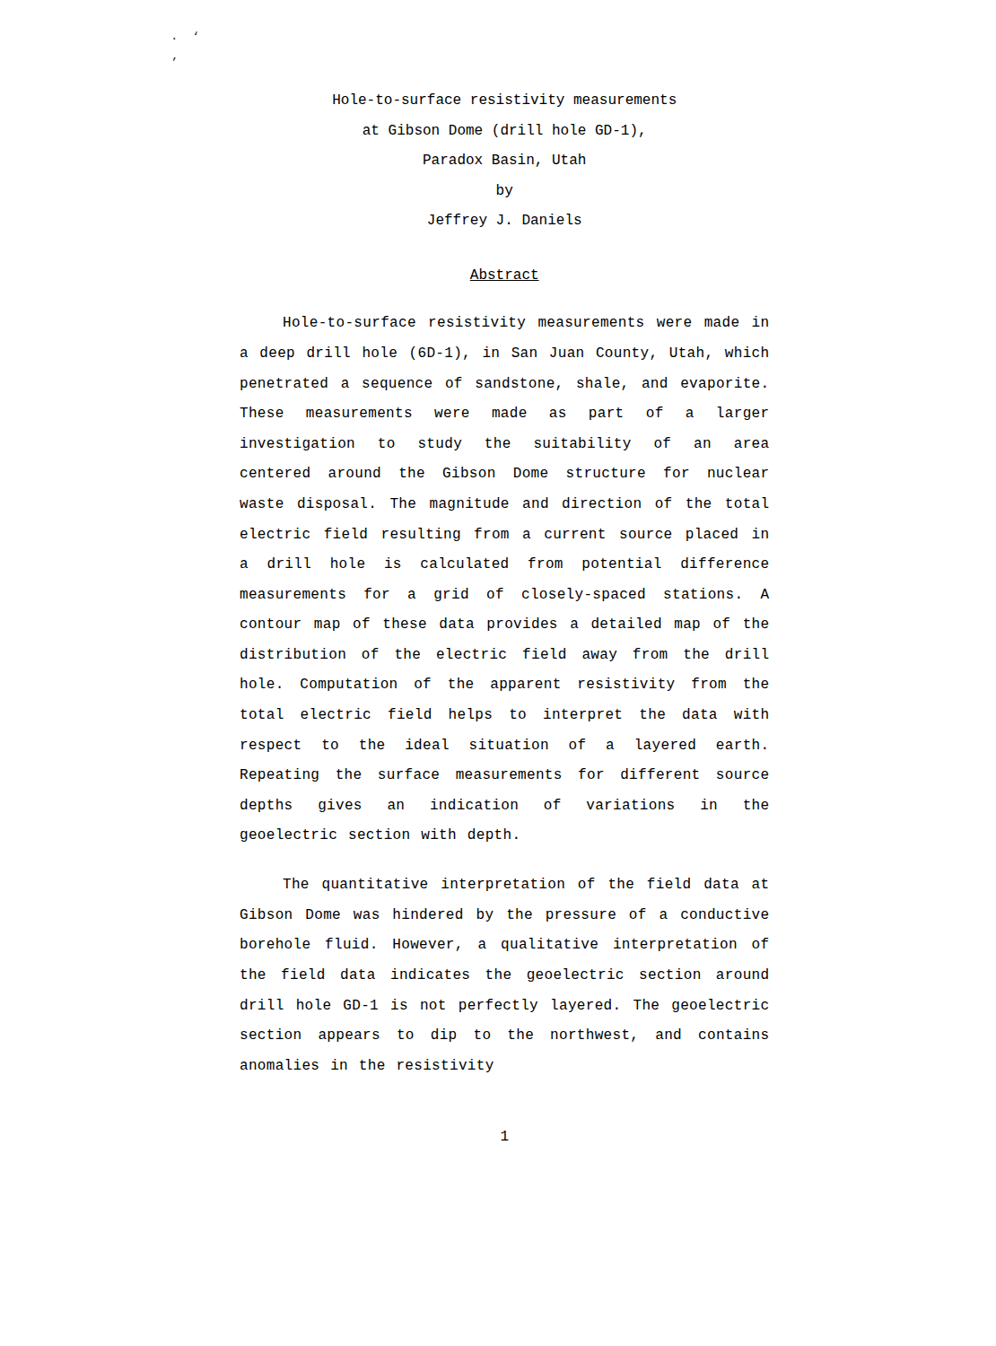. ‘ ’
Hole-to-surface resistivity measurements at Gibson Dome (drill hole GD-1), Paradox Basin, Utah by Jeffrey J. Daniels
Abstract
Hole-to-surface resistivity measurements were made in a deep drill hole (6D-1), in San Juan County, Utah, which penetrated a sequence of sandstone, shale, and evaporite. These measurements were made as part of a larger investigation to study the suitability of an area centered around the Gibson Dome structure for nuclear waste disposal. The magnitude and direction of the total electric field resulting from a current source placed in a drill hole is calculated from potential difference measurements for a grid of closely-spaced stations. A contour map of these data provides a detailed map of the distribution of the electric field away from the drill hole. Computation of the apparent resistivity from the total electric field helps to interpret the data with respect to the ideal situation of a layered earth. Repeating the surface measurements for different source depths gives an indication of variations in the geoelectric section with depth.
The quantitative interpretation of the field data at Gibson Dome was hindered by the pressure of a conductive borehole fluid. However, a qualitative interpretation of the field data indicates the geoelectric section around drill hole GD-1 is not perfectly layered. The geoelectric section appears to dip to the northwest, and contains anomalies in the resistivity
1